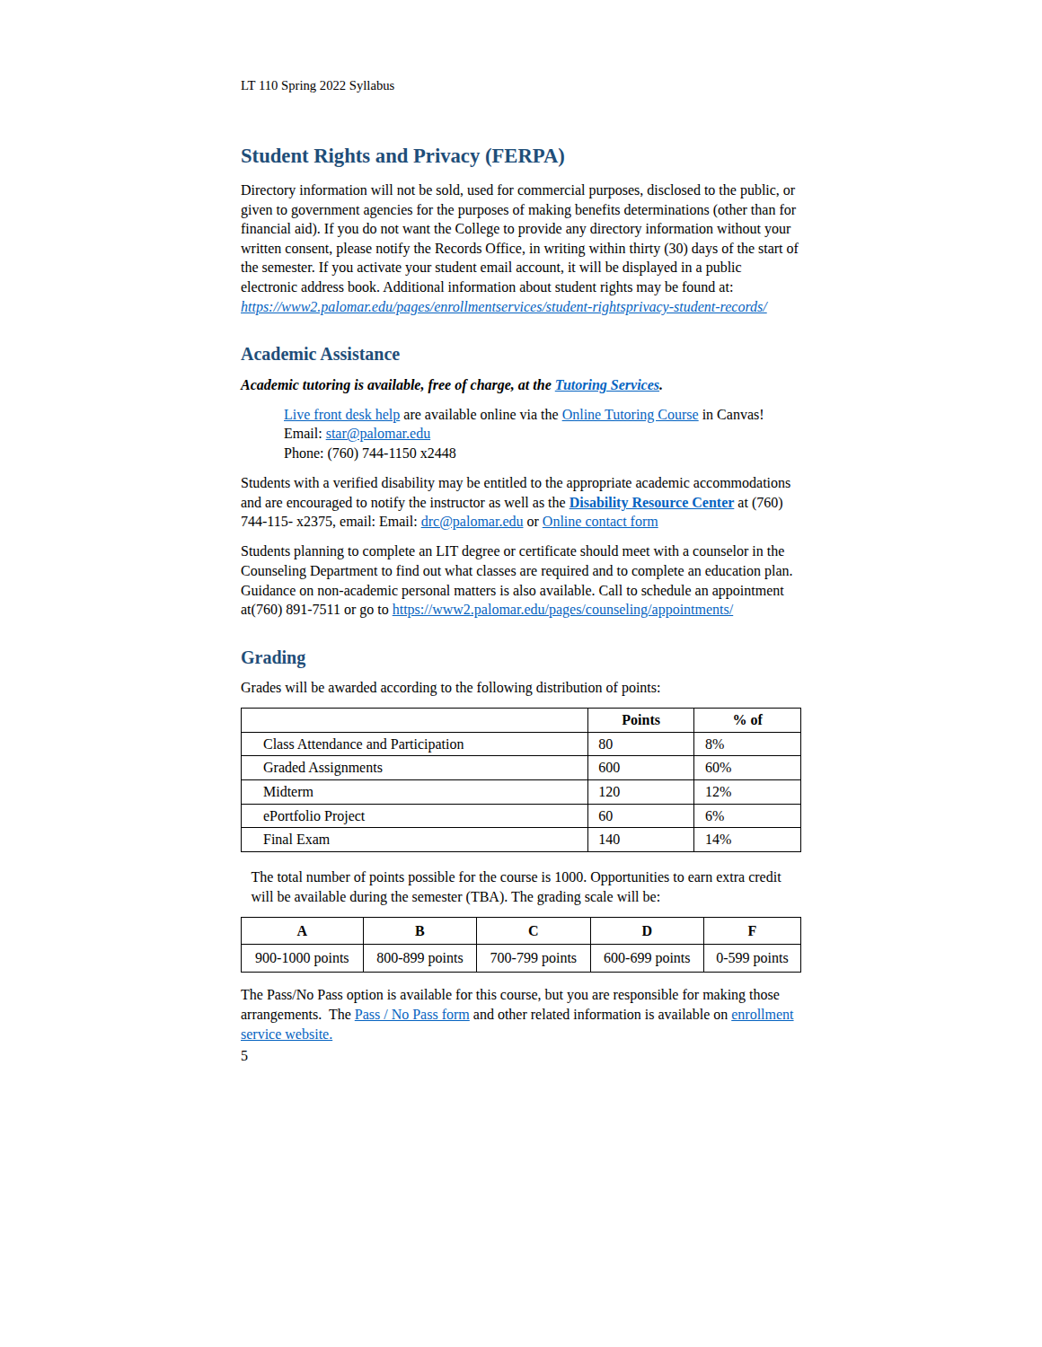LT 110 Spring 2022 Syllabus
Student Rights and Privacy (FERPA)
Directory information will not be sold, used for commercial purposes, disclosed to the public, or given to government agencies for the purposes of making benefits determinations (other than for financial aid). If you do not want the College to provide any directory information without your written consent, please notify the Records Office, in writing within thirty (30) days of the start of the semester. If you activate your student email account, it will be displayed in a public electronic address book. Additional information about student rights may be found at: https://www2.palomar.edu/pages/enrollmentservices/student-rightsprivacy-student-records/
Academic Assistance
Academic tutoring is available, free of charge, at the Tutoring Services.
Live front desk help are available online via the Online Tutoring Course in Canvas!
Email: star@palomar.edu
Phone: (760) 744-1150 x2448
Students with a verified disability may be entitled to the appropriate academic accommodations and are encouraged to notify the instructor as well as the Disability Resource Center at (760) 744-115- x2375, email: Email: drc@palomar.edu or Online contact form
Students planning to complete an LIT degree or certificate should meet with a counselor in the Counseling Department to find out what classes are required and to complete an education plan. Guidance on non-academic personal matters is also available. Call to schedule an appointment at(760) 891-7511 or go to https://www2.palomar.edu/pages/counseling/appointments/
Grading
Grades will be awarded according to the following distribution of points:
| | Points | % of |
| Class Attendance and Participation | 80 | 8% |
| Graded Assignments | 600 | 60% |
| Midterm | 120 | 12% |
| ePortfolio Project | 60 | 6% |
| Final Exam | 140 | 14% |
The total number of points possible for the course is 1000. Opportunities to earn extra credit will be available during the semester (TBA). The grading scale will be:
| A | B | C | D | F |
| --- | --- | --- | --- | --- |
| 900-1000 points | 800-899 points | 700-799 points | 600-699 points | 0-599 points |
The Pass/No Pass option is available for this course, but you are responsible for making those arrangements. The Pass / No Pass form and other related information is available on enrollment service website.
5